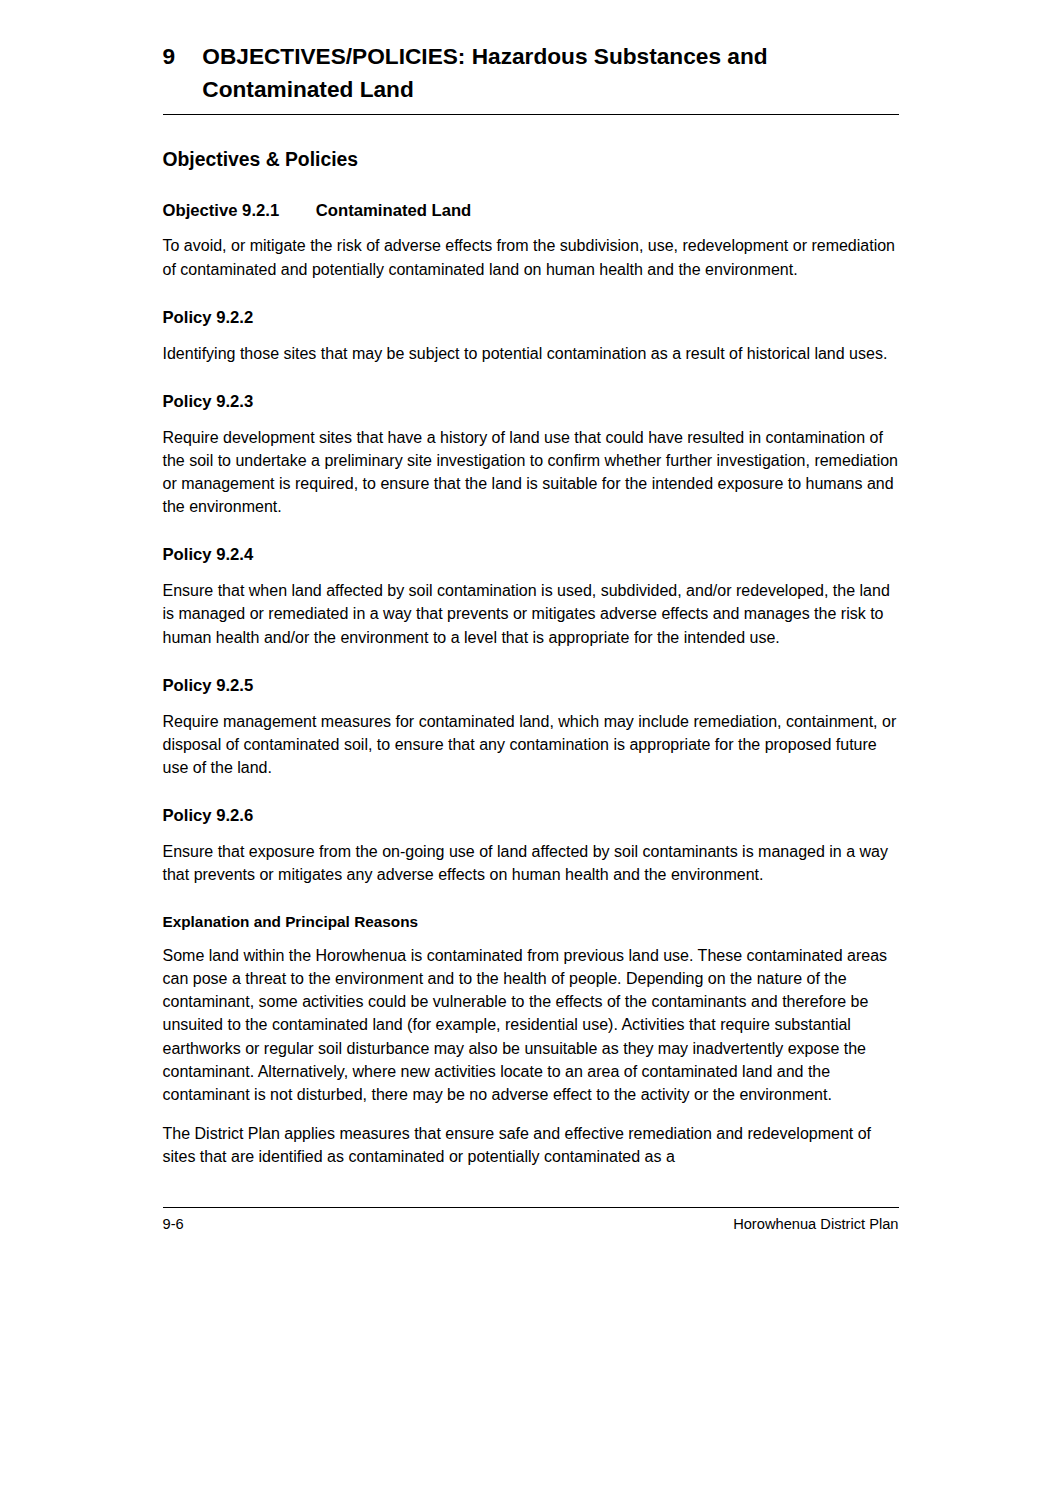9 OBJECTIVES/POLICIES: Hazardous Substances and Contaminated Land
Objectives & Policies
Objective 9.2.1 Contaminated Land
To avoid, or mitigate the risk of adverse effects from the subdivision, use, redevelopment or remediation of contaminated and potentially contaminated land on human health and the environment.
Policy 9.2.2
Identifying those sites that may be subject to potential contamination as a result of historical land uses.
Policy 9.2.3
Require development sites that have a history of land use that could have resulted in contamination of the soil to undertake a preliminary site investigation to confirm whether further investigation, remediation or management is required, to ensure that the land is suitable for the intended exposure to humans and the environment.
Policy 9.2.4
Ensure that when land affected by soil contamination is used, subdivided, and/or redeveloped, the land is managed or remediated in a way that prevents or mitigates adverse effects and manages the risk to human health and/or the environment to a level that is appropriate for the intended use.
Policy 9.2.5
Require management measures for contaminated land, which may include remediation, containment, or disposal of contaminated soil, to ensure that any contamination is appropriate for the proposed future use of the land.
Policy 9.2.6
Ensure that exposure from the on-going use of land affected by soil contaminants is managed in a way that prevents or mitigates any adverse effects on human health and the environment.
Explanation and Principal Reasons
Some land within the Horowhenua is contaminated from previous land use. These contaminated areas can pose a threat to the environment and to the health of people. Depending on the nature of the contaminant, some activities could be vulnerable to the effects of the contaminants and therefore be unsuited to the contaminated land (for example, residential use). Activities that require substantial earthworks or regular soil disturbance may also be unsuitable as they may inadvertently expose the contaminant. Alternatively, where new activities locate to an area of contaminated land and the contaminant is not disturbed, there may be no adverse effect to the activity or the environment.
The District Plan applies measures that ensure safe and effective remediation and redevelopment of sites that are identified as contaminated or potentially contaminated as a
9-6 Horowhenua District Plan